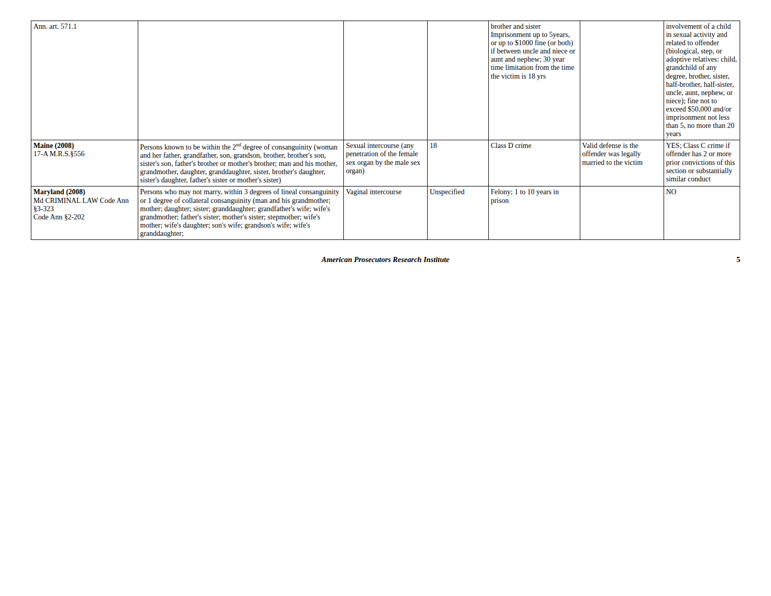| Ann. art. 571.1 | | | | brother and sister Imprisonment up to 5years, or up to $1000 fine (or both) if between uncle and niece or aunt and nephew; 30 year time limitation from the time the victim is 18 yrs | | involvement of a child in sexual activity and related to offender (biological, step, or adoptive relatives: child, grandchild of any degree, brother, sister, half-brother, half-sister, uncle, aunt, nephew, or niece); fine not to exceed $50,000 and/or imprisonment not less than 5, no more than 20 years |
| Maine (2008) 17-A M.R.S.§556 | Persons known to be within the 2 nd degree of consanguinity (woman and her father, grandfather, son, grandson, brother, brother's son, sister's son, father's brother or mother's brother; man and his mother, grandmother, daughter, granddaughter, sister, brother's daughter, sister's daughter, father's sister or mother's sister) | Sexual intercourse (any penetration of the female sex organ by the male sex organ) | 18 | Class D crime | Valid defense is the offender was legally married to the victim | YES; Class C crime if offender has 2 or more prior convictions of this section or substantially similar conduct |
| Maryland (2008) Md CRIMINAL LAW Code Ann §3-323 Code Ann §2-202 | Persons who may not marry, within 3 degrees of lineal consanguinity or 1 degree of collateral consanguinity (man and his grandmother; mother; daughter; sister; granddaughter; grandfather's wife; wife's grandmother; father's sister; mother's sister; stepmother; wife's mother; wife's daughter; son's wife; grandson's wife; wife's granddaughter; | Vaginal intercourse | Unspecified | Felony; 1 to 10 years in prison | | NO |
American Prosecutors Research Institute 5